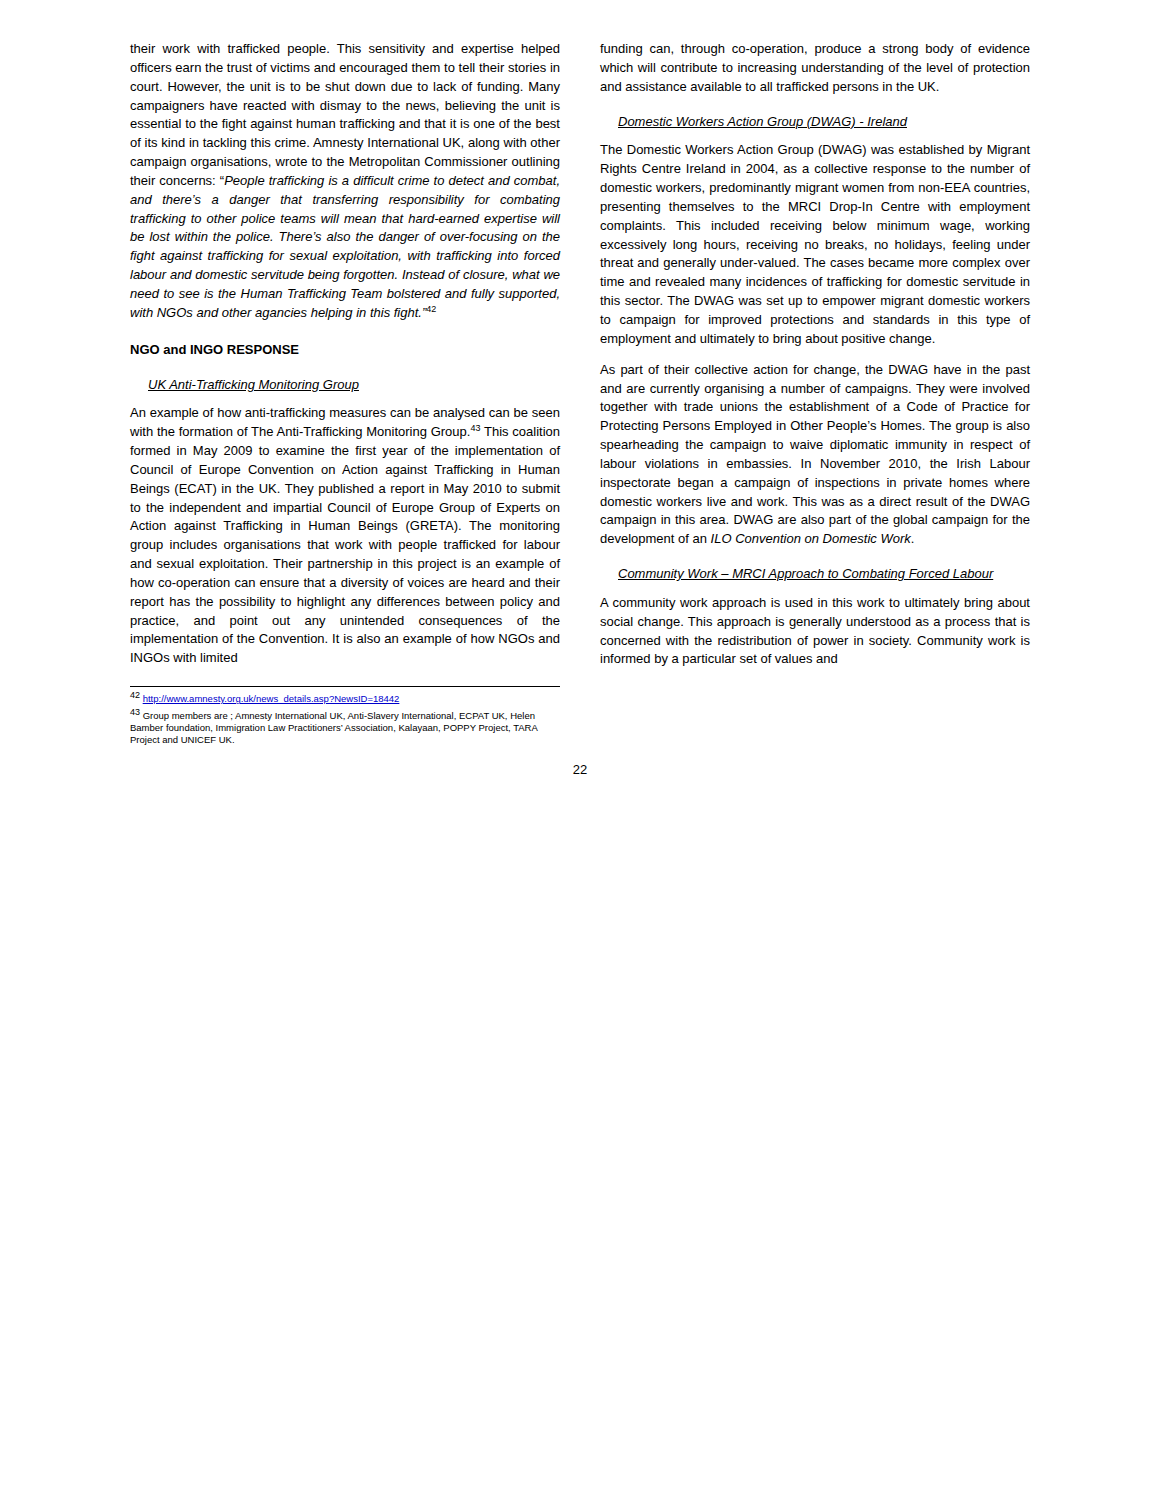their work with trafficked people. This sensitivity and expertise helped officers earn the trust of victims and encouraged them to tell their stories in court. However, the unit is to be shut down due to lack of funding. Many campaigners have reacted with dismay to the news, believing the unit is essential to the fight against human trafficking and that it is one of the best of its kind in tackling this crime. Amnesty International UK, along with other campaign organisations, wrote to the Metropolitan Commissioner outlining their concerns: “People trafficking is a difficult crime to detect and combat, and there’s a danger that transferring responsibility for combating trafficking to other police teams will mean that hard-earned expertise will be lost within the police. There’s also the danger of over-focusing on the fight against trafficking for sexual exploitation, with trafficking into forced labour and domestic servitude being forgotten. Instead of closure, what we need to see is the Human Trafficking Team bolstered and fully supported, with NGOs and other agancies helping in this fight.”42
NGO and INGO RESPONSE
UK Anti-Trafficking Monitoring Group
An example of how anti-trafficking measures can be analysed can be seen with the formation of The Anti-Trafficking Monitoring Group.43 This coalition formed in May 2009 to examine the first year of the implementation of Council of Europe Convention on Action against Trafficking in Human Beings (ECAT) in the UK. They published a report in May 2010 to submit to the independent and impartial Council of Europe Group of Experts on Action against Trafficking in Human Beings (GRETA). The monitoring group includes organisations that work with people trafficked for labour and sexual exploitation. Their partnership in this project is an example of how co-operation can ensure that a diversity of voices are heard and their report has the possibility to highlight any differences between policy and practice, and point out any unintended consequences of the implementation of the Convention. It is also an example of how NGOs and INGOs with limited
42 http://www.amnesty.org.uk/news_details.asp?NewsID=18442
43 Group members are ; Amnesty International UK, Anti-Slavery International, ECPAT UK, Helen Bamber foundation, Immigration Law Practitioners’ Association, Kalayaan, POPPY Project, TARA Project and UNICEF UK.
funding can, through co-operation, produce a strong body of evidence which will contribute to increasing understanding of the level of protection and assistance available to all trafficked persons in the UK.
Domestic Workers Action Group (DWAG) - Ireland
The Domestic Workers Action Group (DWAG) was established by Migrant Rights Centre Ireland in 2004, as a collective response to the number of domestic workers, predominantly migrant women from non-EEA countries, presenting themselves to the MRCI Drop-In Centre with employment complaints. This included receiving below minimum wage, working excessively long hours, receiving no breaks, no holidays, feeling under threat and generally under-valued. The cases became more complex over time and revealed many incidences of trafficking for domestic servitude in this sector. The DWAG was set up to empower migrant domestic workers to campaign for improved protections and standards in this type of employment and ultimately to bring about positive change.
As part of their collective action for change, the DWAG have in the past and are currently organising a number of campaigns. They were involved together with trade unions the establishment of a Code of Practice for Protecting Persons Employed in Other People’s Homes. The group is also spearheading the campaign to waive diplomatic immunity in respect of labour violations in embassies. In November 2010, the Irish Labour inspectorate began a campaign of inspections in private homes where domestic workers live and work. This was as a direct result of the DWAG campaign in this area. DWAG are also part of the global campaign for the development of an ILO Convention on Domestic Work.
Community Work – MRCI Approach to Combating Forced Labour
A community work approach is used in this work to ultimately bring about social change. This approach is generally understood as a process that is concerned with the redistribution of power in society. Community work is informed by a particular set of values and
22